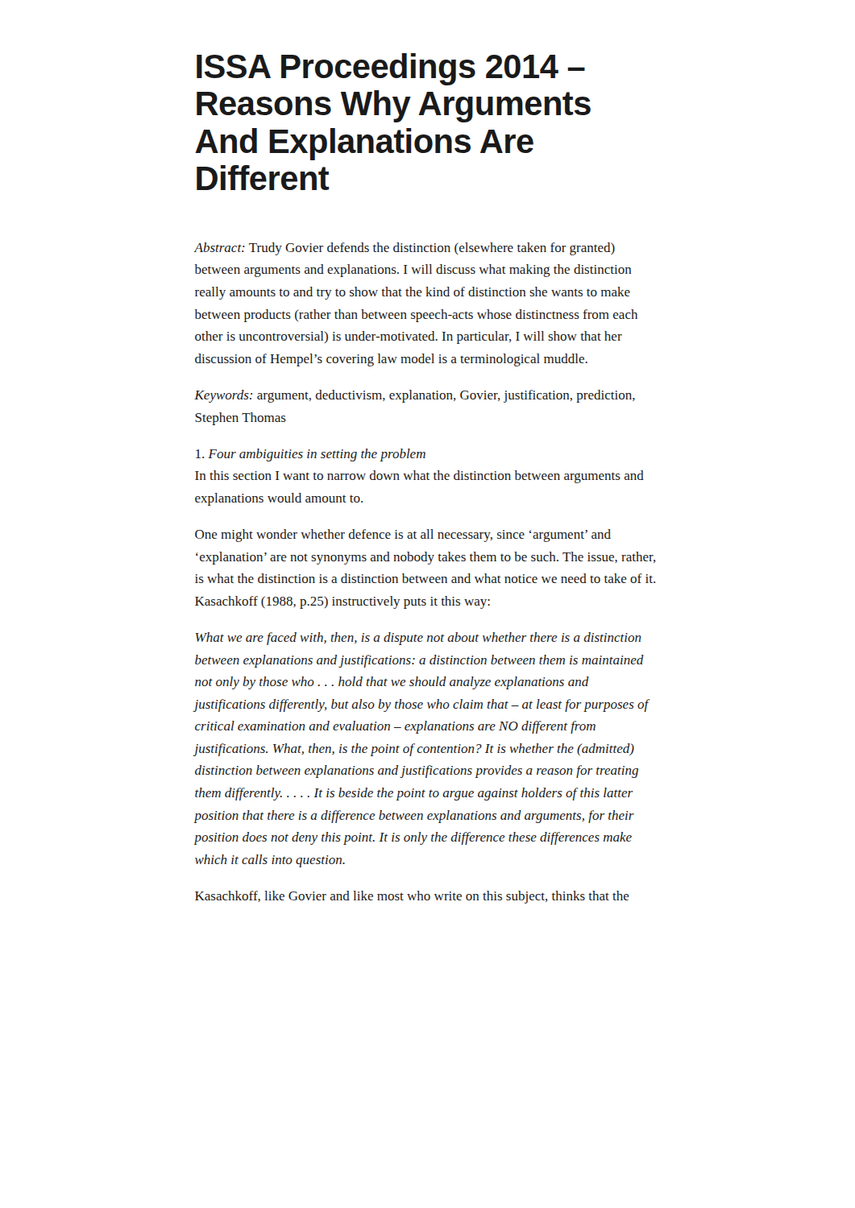ISSA Proceedings 2014 – Reasons Why Arguments And Explanations Are Different
Abstract: Trudy Govier defends the distinction (elsewhere taken for granted) between arguments and explanations. I will discuss what making the distinction really amounts to and try to show that the kind of distinction she wants to make between products (rather than between speech-acts whose distinctness from each other is uncontroversial) is under-motivated. In particular, I will show that her discussion of Hempel’s covering law model is a terminological muddle.
Keywords: argument, deductivism, explanation, Govier, justification, prediction, Stephen Thomas
1. Four ambiguities in setting the problem
In this section I want to narrow down what the distinction between arguments and explanations would amount to.
One might wonder whether defence is at all necessary, since ‘argument’ and ‘explanation’ are not synonyms and nobody takes them to be such. The issue, rather, is what the distinction is a distinction between and what notice we need to take of it. Kasachkoff (1988, p.25) instructively puts it this way:
What we are faced with, then, is a dispute not about whether there is a distinction between explanations and justifications: a distinction between them is maintained not only by those who . . . hold that we should analyze explanations and justifications differently, but also by those who claim that – at least for purposes of critical examination and evaluation – explanations are NO different from justifications. What, then, is the point of contention? It is whether the (admitted) distinction between explanations and justifications provides a reason for treating them differently. . . . . It is beside the point to argue against holders of this latter position that there is a difference between explanations and arguments, for their position does not deny this point. It is only the difference these differences make which it calls into question.
Kasachkoff, like Govier and like most who write on this subject, thinks that the